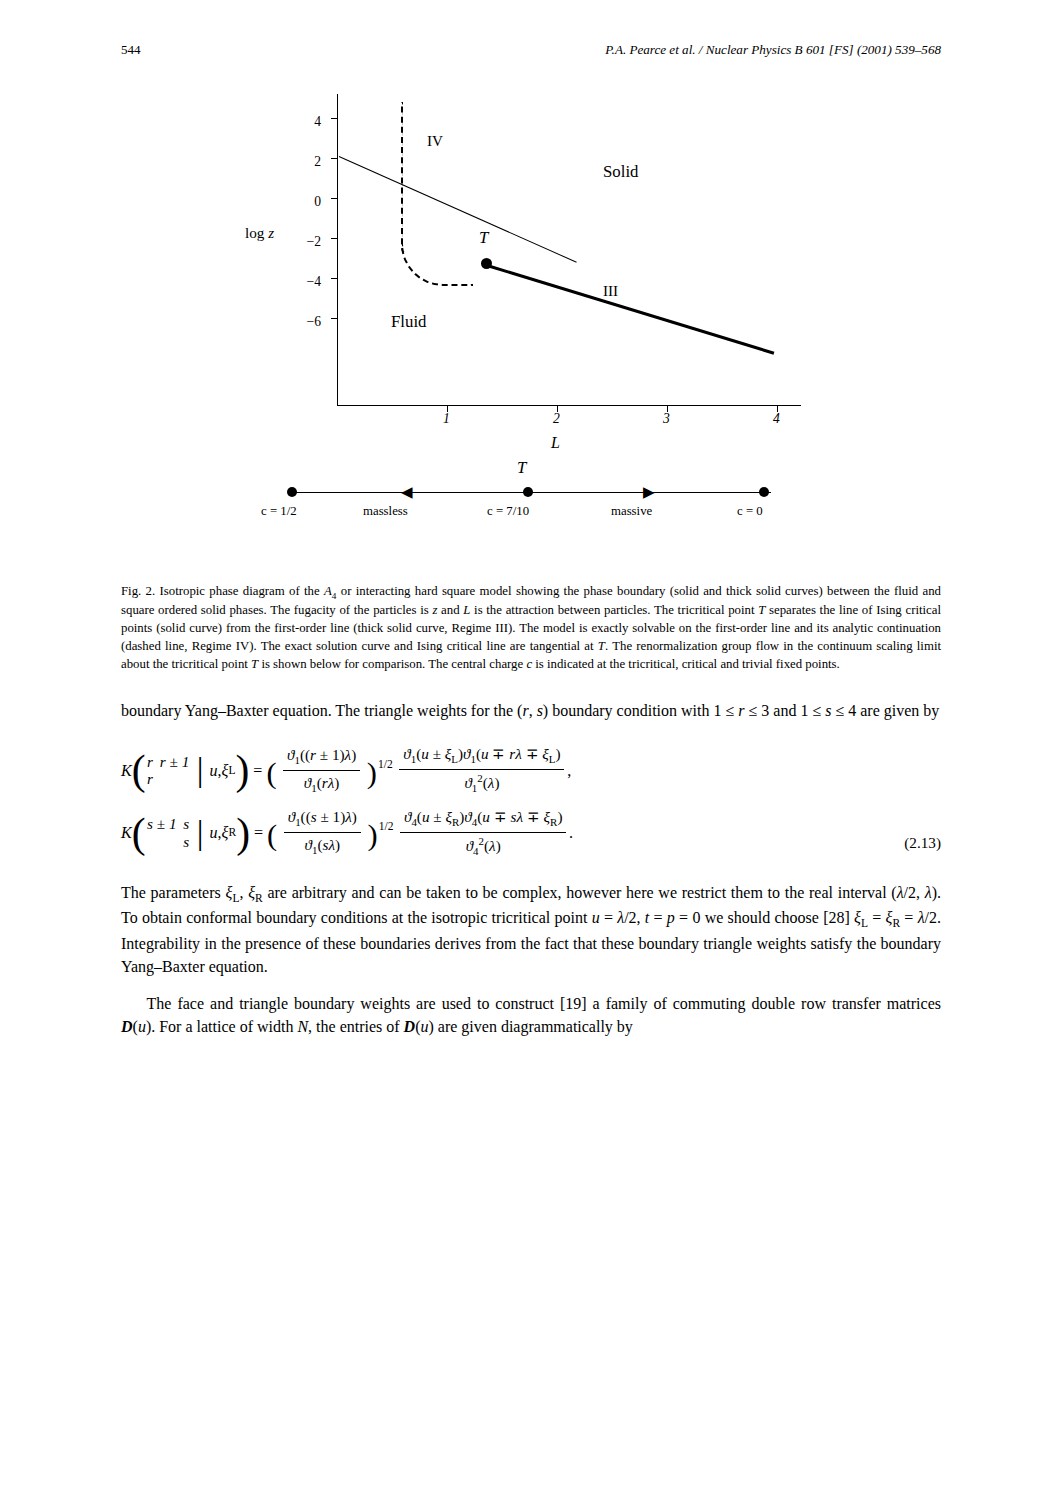544 P.A. Pearce et al. / Nuclear Physics B 601 [FS] (2001) 539–568
log z
4
2
0
−2
−4
−6
1
2
3
4
T
IV
III
Solid
Fluid
L
T
◀
▶
c = 1/2
massless
c = 7/10
massive
c = 0
Fig. 2. Isotropic phase diagram of the A4 or interacting hard square model showing the phase boundary (solid and thick solid curves) between the fluid and square ordered solid phases. The fugacity of the particles is z and L is the attraction between particles. The tricritical point T separates the line of Ising critical points (solid curve) from the first-order line (thick solid curve, Regime III). The model is exactly solvable on the first-order line and its analytic continuation (dashed line, Regime IV). The exact solution curve and Ising critical line are tangential at T. The renormalization group flow in the continuum scaling limit about the tricritical point T is shown below for comparison. The central charge c is indicated at the tricritical, critical and trivial fixed points.
boundary Yang–Baxter equation. The triangle weights for the (r, s) boundary condition with 1 ≤ r ≤ 3 and 1 ≤ s ≤ 4 are given by
K ( rr ± 1 r | u, ξL ) = ( ϑ1((r ± 1)λ) ϑ1(rλ) ) 1/2 ϑ1(u ± ξL)ϑ1(u ∓ rλ ∓ ξL) ϑ12(λ) ,
K ( s ± 1 s s | u, ξR ) = ( ϑ1((s ± 1)λ) ϑ1(sλ) ) 1/2 ϑ4(u ± ξR)ϑ4(u ∓ sλ ∓ ξR) ϑ42(λ) . (2.13)
The parameters ξL, ξR are arbitrary and can be taken to be complex, however here we restrict them to the real interval (λ/2, λ). To obtain conformal boundary conditions at the isotropic tricritical point u = λ/2, t = p = 0 we should choose [28] ξL = ξR = λ/2. Integrability in the presence of these boundaries derives from the fact that these boundary triangle weights satisfy the boundary Yang–Baxter equation.
The face and triangle boundary weights are used to construct [19] a family of commuting double row transfer matrices D(u). For a lattice of width N, the entries of D(u) are given diagrammatically by